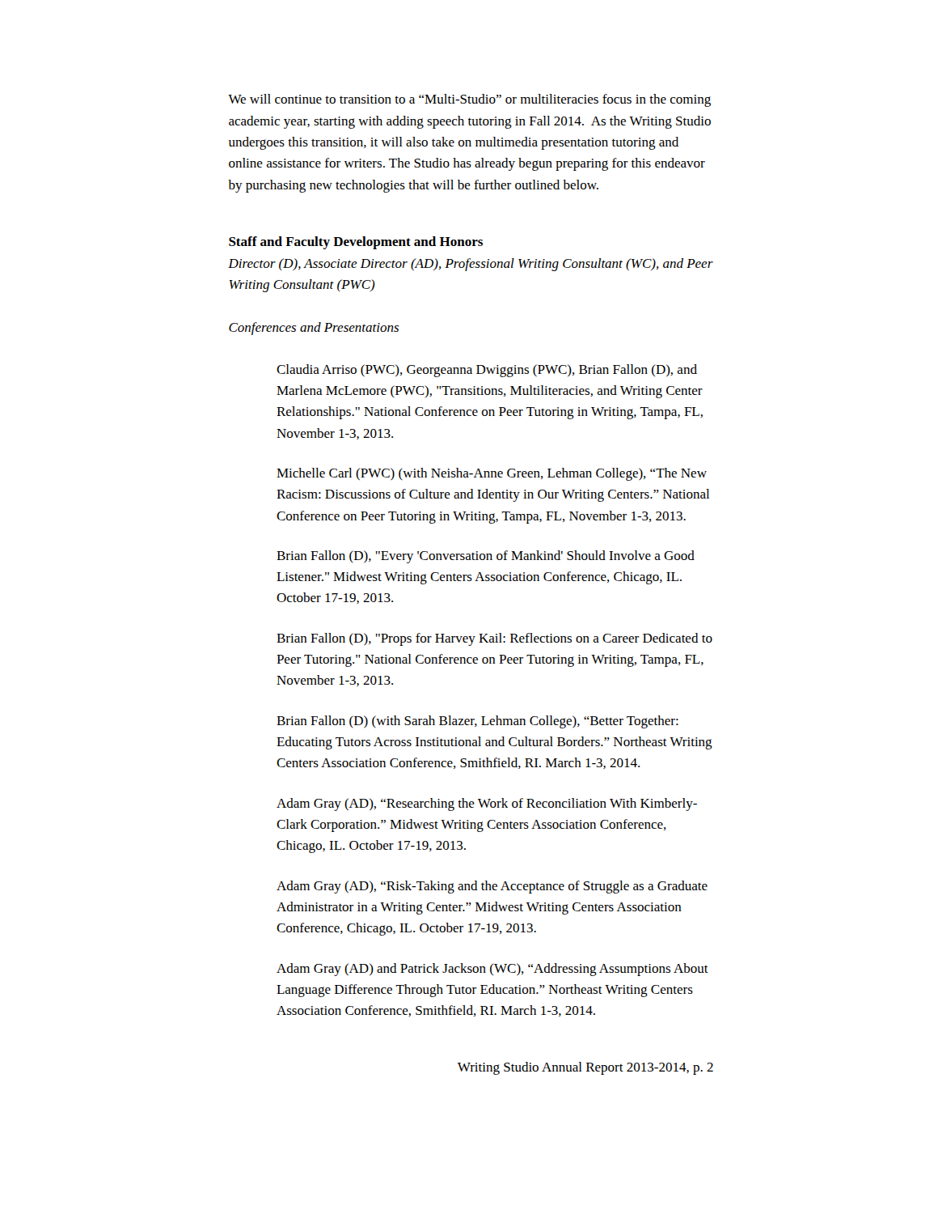We will continue to transition to a “Multi-Studio” or multiliteracies focus in the coming academic year, starting with adding speech tutoring in Fall 2014. As the Writing Studio undergoes this transition, it will also take on multimedia presentation tutoring and online assistance for writers. The Studio has already begun preparing for this endeavor by purchasing new technologies that will be further outlined below.
Staff and Faculty Development and Honors
Director (D), Associate Director (AD), Professional Writing Consultant (WC), and Peer Writing Consultant (PWC)
Conferences and Presentations
Claudia Arriso (PWC), Georgeanna Dwiggins (PWC), Brian Fallon (D), and Marlena McLemore (PWC), "Transitions, Multiliteracies, and Writing Center Relationships." National Conference on Peer Tutoring in Writing, Tampa, FL, November 1-3, 2013.
Michelle Carl (PWC) (with Neisha-Anne Green, Lehman College), “The New Racism: Discussions of Culture and Identity in Our Writing Centers.” National Conference on Peer Tutoring in Writing, Tampa, FL, November 1-3, 2013.
Brian Fallon (D), "Every 'Conversation of Mankind' Should Involve a Good Listener." Midwest Writing Centers Association Conference, Chicago, IL. October 17-19, 2013.
Brian Fallon (D), "Props for Harvey Kail: Reflections on a Career Dedicated to Peer Tutoring." National Conference on Peer Tutoring in Writing, Tampa, FL, November 1-3, 2013.
Brian Fallon (D) (with Sarah Blazer, Lehman College), “Better Together: Educating Tutors Across Institutional and Cultural Borders.” Northeast Writing Centers Association Conference, Smithfield, RI. March 1-3, 2014.
Adam Gray (AD), “Researching the Work of Reconciliation With Kimberly-Clark Corporation.” Midwest Writing Centers Association Conference, Chicago, IL. October 17-19, 2013.
Adam Gray (AD), “Risk-Taking and the Acceptance of Struggle as a Graduate Administrator in a Writing Center.” Midwest Writing Centers Association Conference, Chicago, IL. October 17-19, 2013.
Adam Gray (AD) and Patrick Jackson (WC), “Addressing Assumptions About Language Difference Through Tutor Education.” Northeast Writing Centers Association Conference, Smithfield, RI. March 1-3, 2014.
Writing Studio Annual Report 2013-2014, p. 2